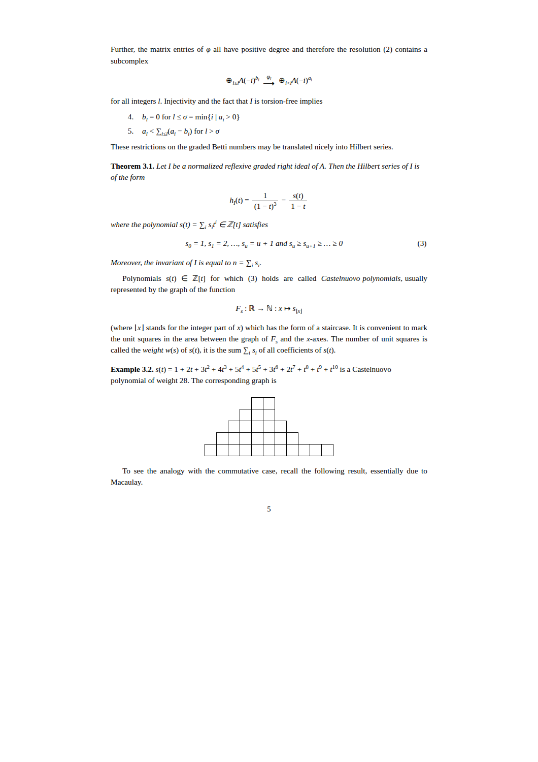Further, the matrix entries of φ all have positive degree and therefore the resolution (2) contains a subcomplex
⊕i≤lA(−i)bi φl⟶ ⊕i<lA(−i)ai
for all integers l. Injectivity and the fact that I is torsion-free implies
4. bl = 0 for l ≤ σ = min{i | ai > 0}
5. al < ∑i≤l(ai − bi) for l > σ
These restrictions on the graded Betti numbers may be translated nicely into Hilbert series.
Theorem 3.1. Let I be a normalized reflexive graded right ideal of A. Then the Hilbert series of I is of the form
hI(t) = 1(1 − t)3 − s(t) 1 − t
where the polynomial s(t) = ∑i siti ∈ ℤ[t] satisfies
(3) s0 = 1, s1 = 2, …, su = u + 1 and su ≥ su+1 ≥ … ≥ 0
Moreover, the invariant of I is equal to n = ∑i si.
Polynomials s(t) ∈ ℤ[t] for which (3) holds are called Castelnuovo polynomials, usually represented by the graph of the function
Fs : ℝ → ℕ : x ↦ s⌊x⌋
(where ⌊x⌋ stands for the integer part of x) which has the form of a staircase. It is convenient to mark the unit squares in the area between the graph of Fs and the x-axes. The number of unit squares is called the weight w(s) of s(t), it is the sum ∑i si of all coefficients of s(t).
Example 3.2. s(t) = 1 + 2t + 3t2 + 4t3 + 5t4 + 5t5 + 3t6 + 2t7 + t8 + t9 + t10 is a Castelnuovo polynomial of weight 28. The corresponding graph is
To see the analogy with the commutative case, recall the following result, essentially due to Macaulay.
5